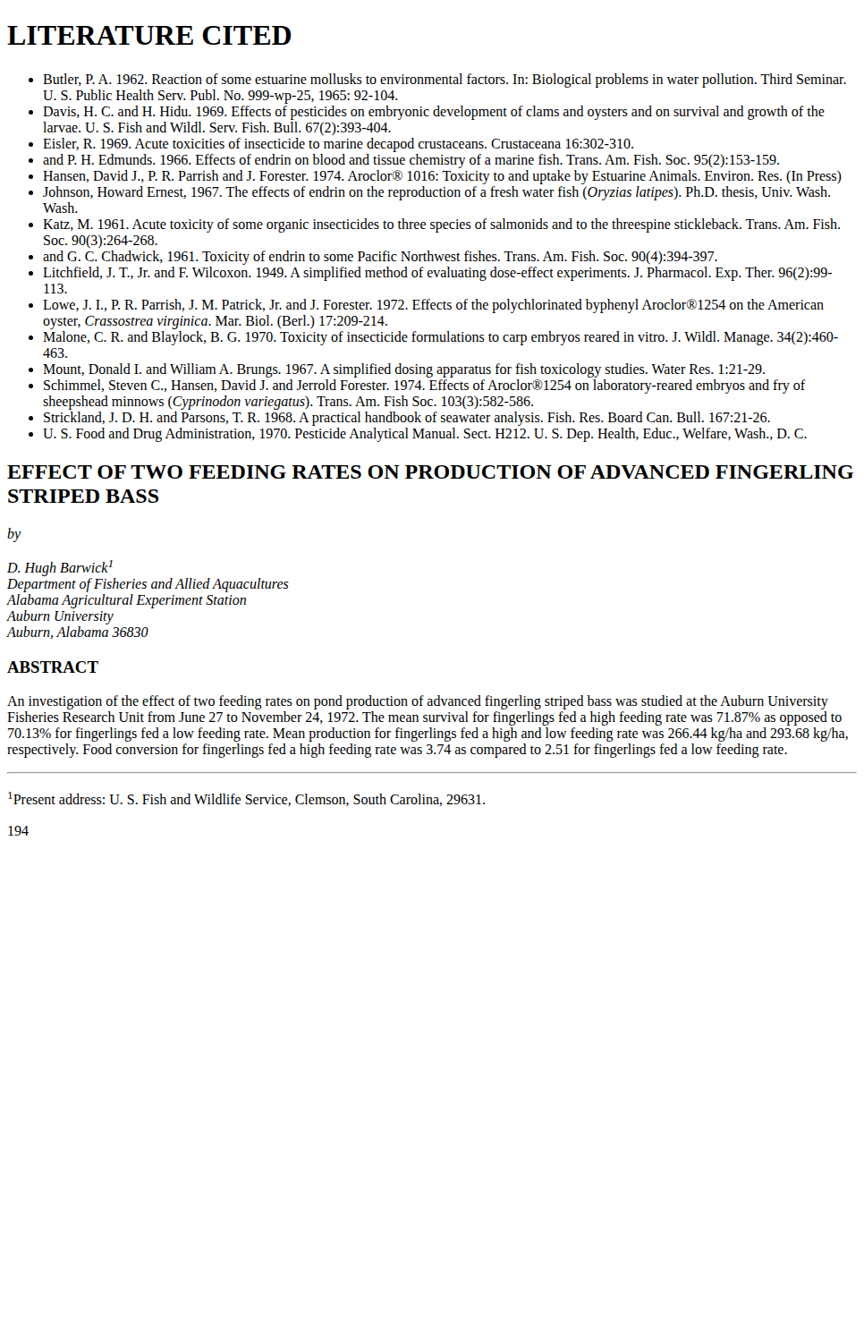LITERATURE CITED
Butler, P. A. 1962. Reaction of some estuarine mollusks to environmental factors. In: Biological problems in water pollution. Third Seminar. U. S. Public Health Serv. Publ. No. 999-wp-25, 1965: 92-104.
Davis, H. C. and H. Hidu. 1969. Effects of pesticides on embryonic development of clams and oysters and on survival and growth of the larvae. U. S. Fish and Wildl. Serv. Fish. Bull. 67(2):393-404.
Eisler, R. 1969. Acute toxicities of insecticide to marine decapod crustaceans. Crustaceana 16:302-310.
and P. H. Edmunds. 1966. Effects of endrin on blood and tissue chemistry of a marine fish. Trans. Am. Fish. Soc. 95(2):153-159.
Hansen, David J., P. R. Parrish and J. Forester. 1974. Aroclor® 1016: Toxicity to and uptake by Estuarine Animals. Environ. Res. (In Press)
Johnson, Howard Ernest, 1967. The effects of endrin on the reproduction of a fresh water fish (Oryzias latipes). Ph.D. thesis, Univ. Wash. Wash.
Katz, M. 1961. Acute toxicity of some organic insecticides to three species of salmonids and to the threespine stickleback. Trans. Am. Fish. Soc. 90(3):264-268.
and G. C. Chadwick, 1961. Toxicity of endrin to some Pacific Northwest fishes. Trans. Am. Fish. Soc. 90(4):394-397.
Litchfield, J. T., Jr. and F. Wilcoxon. 1949. A simplified method of evaluating dose-effect experiments. J. Pharmacol. Exp. Ther. 96(2):99-113.
Lowe, J. I., P. R. Parrish, J. M. Patrick, Jr. and J. Forester. 1972. Effects of the polychlorinated byphenyl Aroclor®1254 on the American oyster, Crassostrea virginica. Mar. Biol. (Berl.) 17:209-214.
Malone, C. R. and Blaylock, B. G. 1970. Toxicity of insecticide formulations to carp embryos reared in vitro. J. Wildl. Manage. 34(2):460-463.
Mount, Donald I. and William A. Brungs. 1967. A simplified dosing apparatus for fish toxicology studies. Water Res. 1:21-29.
Schimmel, Steven C., Hansen, David J. and Jerrold Forester. 1974. Effects of Aroclor®1254 on laboratory-reared embryos and fry of sheepshead minnows (Cyprinodon variegatus). Trans. Am. Fish Soc. 103(3):582-586.
Strickland, J. D. H. and Parsons, T. R. 1968. A practical handbook of seawater analysis. Fish. Res. Board Can. Bull. 167:21-26.
U. S. Food and Drug Administration, 1970. Pesticide Analytical Manual. Sect. H212. U. S. Dep. Health, Educ., Welfare, Wash., D. C.
EFFECT OF TWO FEEDING RATES ON PRODUCTION OF ADVANCED FINGERLING STRIPED BASS
by
D. Hugh Barwick1
Department of Fisheries and Allied Aquacultures
Alabama Agricultural Experiment Station
Auburn University
Auburn, Alabama 36830
ABSTRACT
An investigation of the effect of two feeding rates on pond production of advanced fingerling striped bass was studied at the Auburn University Fisheries Research Unit from June 27 to November 24, 1972. The mean survival for fingerlings fed a high feeding rate was 71.87% as opposed to 70.13% for fingerlings fed a low feeding rate. Mean production for fingerlings fed a high and low feeding rate was 266.44 kg/ha and 293.68 kg/ha, respectively. Food conversion for fingerlings fed a high feeding rate was 3.74 as compared to 2.51 for fingerlings fed a low feeding rate.
1Present address: U. S. Fish and Wildlife Service, Clemson, South Carolina, 29631.
194